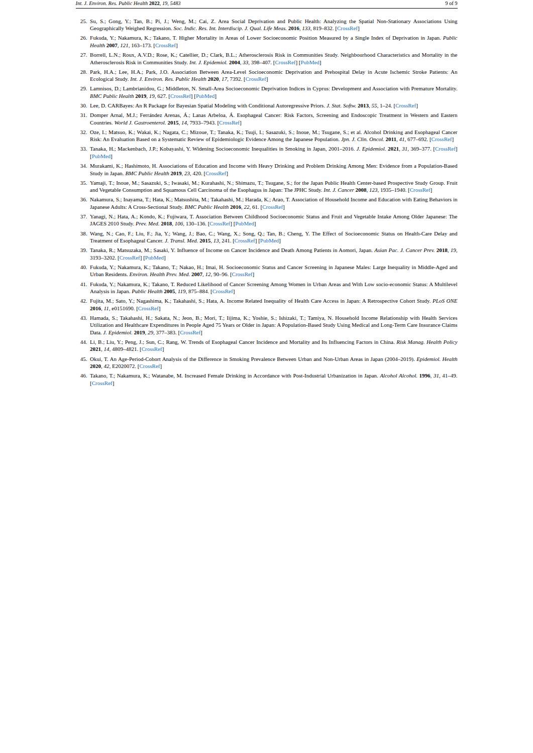Int. J. Environ. Res. Public Health 2022, 19, 5483
9 of 9
Su, S.; Gong, Y.; Tan, B.; Pi, J.; Weng, M.; Cai, Z. Area Social Deprivation and Public Health: Analyzing the Spatial Non-Stationary Associations Using Geographically Weighed Regression. Soc. Indic. Res. Int. Interdiscip. J. Qual. Life Meas. 2016, 133, 819–832. [CrossRef]
Fukuda, Y.; Nakamura, K.; Takano, T. Higher Mortality in Areas of Lower Socioeconomic Position Measured by a Single Index of Deprivation in Japan. Public Health 2007, 121, 163–173. [CrossRef]
Borrell, L.N.; Roux, A.V.D.; Rose, K.; Catellier, D.; Clark, B.L.; Atherosclerosis Risk in Communities Study. Neighbourhood Characteristics and Mortality in the Atherosclerosis Risk in Communities Study. Int. J. Epidemiol. 2004, 33, 398–407. [CrossRef] [PubMed]
Park, H.A.; Lee, H.A.; Park, J.O. Association Between Area-Level Socioeconomic Deprivation and Prehospital Delay in Acute Ischemic Stroke Patients: An Ecological Study. Int. J. Environ. Res. Public Health 2020, 17, 7392. [CrossRef]
Lamnisos, D.; Lambrianidou, G.; Middleton, N. Small-Area Socioeconomic Deprivation Indices in Cyprus: Development and Association with Premature Mortality. BMC Public Health 2019, 19, 627. [CrossRef] [PubMed]
Lee, D. CARBayes: An R Package for Bayesian Spatial Modeling with Conditional Autoregressive Priors. J. Stat. Softw. 2013, 55, 1–24. [CrossRef]
Domper Arnal, M.J.; Ferrández Arenas, Á.; Lanas Arbeloa, Á. Esophageal Cancer: Risk Factors, Screening and Endoscopic Treatment in Western and Eastern Countries. World J. Gastroenterol. 2015, 14, 7933–7943. [CrossRef]
Oze, I.; Matsuo, K.; Wakai, K.; Nagata, C.; Mizoue, T.; Tanaka, K.; Tsuji, I.; Sasazuki, S.; Inoue, M.; Tsugane, S.; et al. Alcohol Drinking and Esophageal Cancer Risk: An Evaluation Based on a Systematic Review of Epidemiologic Evidence Among the Japanese Population. Jpn. J. Clin. Oncol. 2011, 41, 677–692. [CrossRef]
Tanaka, H.; Mackenbach, J.P.; Kobayashi, Y. Widening Socioeconomic Inequalities in Smoking in Japan, 2001–2016. J. Epidemiol. 2021, 31, 369–377. [CrossRef] [PubMed]
Murakami, K.; Hashimoto, H. Associations of Education and Income with Heavy Drinking and Problem Drinking Among Men: Evidence from a Population-Based Study in Japan. BMC Public Health 2019, 23, 420. [CrossRef]
Yamaji, T.; Inoue, M.; Sasazuki, S.; Iwasaki, M.; Kurahashi, N.; Shimazu, T.; Tsugane, S.; for the Japan Public Health Center-based Prospective Study Group. Fruit and Vegetable Consumption and Squamous Cell Carcinoma of the Esophagus in Japan: The JPHC Study. Int. J. Cancer 2008, 123, 1935–1940. [CrossRef]
Nakamura, S.; Inayama, T.; Hata, K.; Matsushita, M.; Takahashi, M.; Harada, K.; Arao, T. Association of Household Income and Education with Eating Behaviors in Japanese Adults: A Cross-Sectional Study. BMC Public Health 2016, 22, 61. [CrossRef]
Yanagi, N.; Hata, A.; Kondo, K.; Fujiwara, T. Association Between Childhood Socioeconomic Status and Fruit and Vegetable Intake Among Older Japanese: The JAGES 2010 Study. Prev. Med. 2018, 106, 130–136. [CrossRef] [PubMed]
Wang, N.; Cao, F.; Liu, F.; Jia, Y.; Wang, J.; Bao, C.; Wang, X.; Song, Q.; Tan, B.; Cheng, Y. The Effect of Socioeconomic Status on Health-Care Delay and Treatment of Esophageal Cancer. J. Transl. Med. 2015, 13, 241. [CrossRef] [PubMed]
Tanaka, R.; Matsuzaka, M.; Sasaki, Y. Influence of Income on Cancer Incidence and Death Among Patients in Aomori, Japan. Asian Pac. J. Cancer Prev. 2018, 19, 3193–3202. [CrossRef] [PubMed]
Fukuda, Y.; Nakamura, K.; Takano, T.; Nakao, H.; Imai, H. Socioeconomic Status and Cancer Screening in Japanese Males: Large Inequality in Middle-Aged and Urban Residents. Environ. Health Prev. Med. 2007, 12, 90–96. [CrossRef]
Fukuda, Y.; Nakamura, K.; Takano, T. Reduced Likelihood of Cancer Screening Among Women in Urban Areas and With Low socio-economic Status: A Multilevel Analysis in Japan. Public Health 2005, 119, 875–884. [CrossRef]
Fujita, M.; Sato, Y.; Nagashima, K.; Takahashi, S.; Hata, A. Income Related Inequality of Health Care Access in Japan: A Retrospective Cohort Study. PLoS ONE 2016, 11, e0151690. [CrossRef]
Hamada, S.; Takahashi, H.; Sakata, N.; Jeon, B.; Mori, T.; Iijima, K.; Yoshie, S.; Ishizaki, T.; Tamiya, N. Household Income Relationship with Health Services Utilization and Healthcare Expenditures in People Aged 75 Years or Older in Japan: A Population-Based Study Using Medical and Long-Term Care Insurance Claims Data. J. Epidemiol. 2019, 29, 377–383. [CrossRef]
Li, B.; Liu, Y.; Peng, J.; Sun, C.; Rang, W. Trends of Esophageal Cancer Incidence and Mortality and Its Influencing Factors in China. Risk Manag. Health Policy 2021, 14, 4809–4821. [CrossRef]
Okui, T. An Age-Period-Cohort Analysis of the Difference in Smoking Prevalence Between Urban and Non-Urban Areas in Japan (2004–2019). Epidemiol. Health 2020, 42, E2020072. [CrossRef]
Takano, T.; Nakamura, K.; Watanabe, M. Increased Female Drinking in Accordance with Post-Industrial Urbanization in Japan. Alcohol Alcohol. 1996, 31, 41–49. [CrossRef]